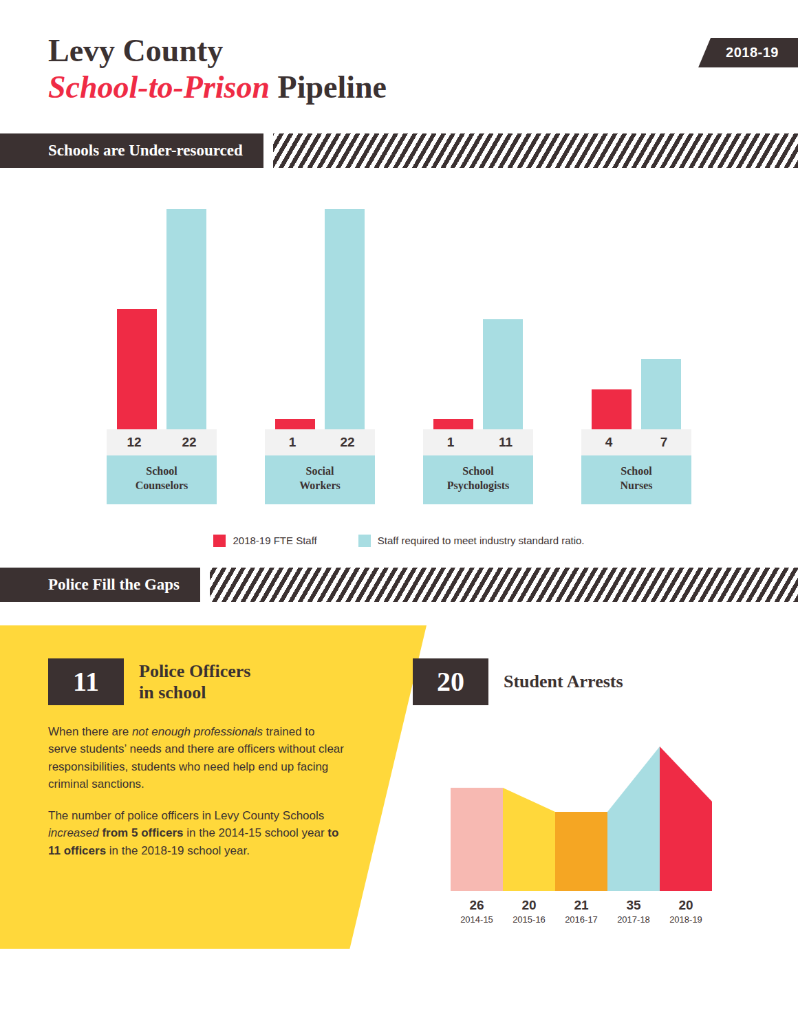Levy County
School-to-Prison Pipeline
2018-19
Schools are Under-resourced
1222
School
Counselors
122
Social
Workers
111
School
Psychologists
47
School
Nurses
2018-19 FTE Staff
Staff required to meet industry standard ratio.
Police Fill the Gaps
11
Police Officers
in school
When there are not enough professionals trained to serve students’ needs and there are officers without clear responsibilities, students who need help end up facing criminal sanctions.
The number of police officers in Levy County Schools increased from 5 officers in the 2014-15 school year to 11 officers in the 2018-19 school year.
20
Student Arrests
262014-15
202015-16
212016-17
352017-18
202018-19